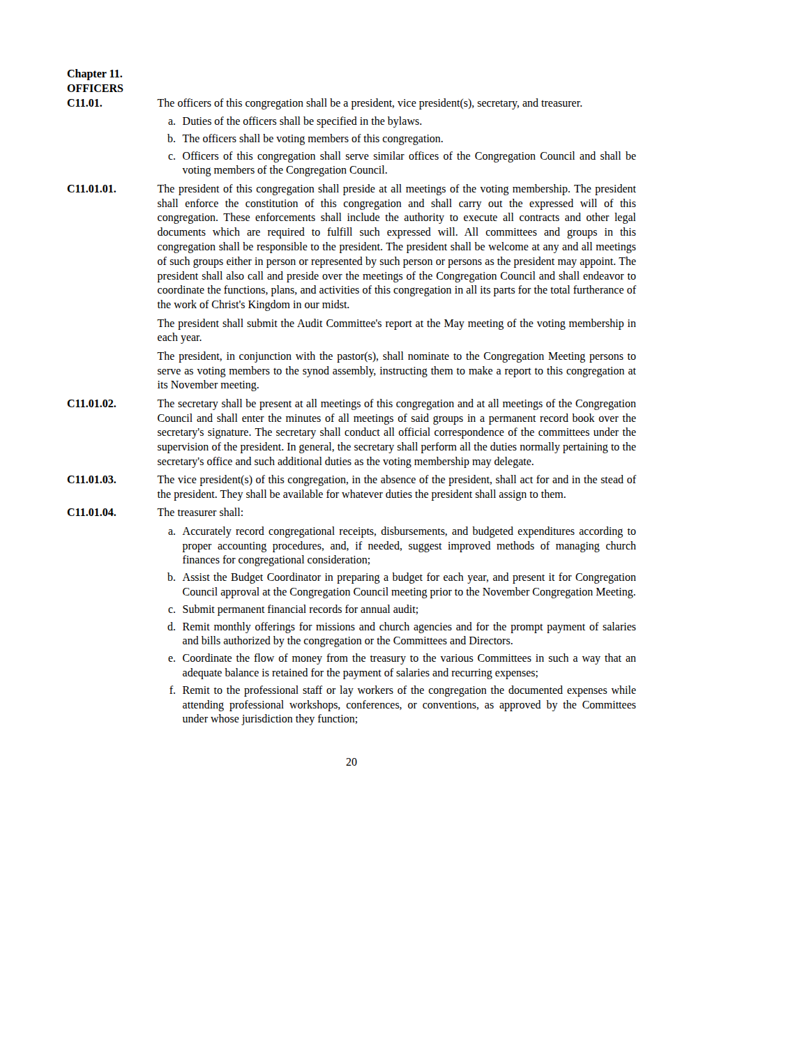Chapter 11.
OFFICERS
| C11.01. | The officers of this congregation shall be a president, vice president(s), secretary, and treasurer. Duties of the officers shall be specified in the bylaws. The officers shall be voting members of this congregation. Officers of this congregation shall serve similar offices of the Congregation Council and shall be voting members of the Congregation Council. |
| C11.01.01. | The president of this congregation shall preside at all meetings of the voting membership. The president shall enforce the constitution of this congregation and shall carry out the expressed will of this congregation. These enforcements shall include the authority to execute all contracts and other legal documents which are required to fulfill such expressed will. All committees and groups in this congregation shall be responsible to the president. The president shall be welcome at any and all meetings of such groups either in person or represented by such person or persons as the president may appoint. The president shall also call and preside over the meetings of the Congregation Council and shall endeavor to coordinate the functions, plans, and activities of this congregation in all its parts for the total furtherance of the work of Christ's Kingdom in our midst. The president shall submit the Audit Committee's report at the May meeting of the voting membership in each year. The president, in conjunction with the pastor(s), shall nominate to the Congregation Meeting persons to serve as voting members to the synod assembly, instructing them to make a report to this congregation at its November meeting. |
| C11.01.02. | The secretary shall be present at all meetings of this congregation and at all meetings of the Congregation Council and shall enter the minutes of all meetings of said groups in a permanent record book over the secretary's signature. The secretary shall conduct all official correspondence of the committees under the supervision of the president. In general, the secretary shall perform all the duties normally pertaining to the secretary's office and such additional duties as the voting membership may delegate. |
| C11.01.03. | The vice president(s) of this congregation, in the absence of the president, shall act for and in the stead of the president. They shall be available for whatever duties the president shall assign to them. |
| C11.01.04. | The treasurer shall: Accurately record congregational receipts, disbursements, and budgeted expenditures according to proper accounting procedures, and, if needed, suggest improved methods of managing church finances for congregational consideration; Assist the Budget Coordinator in preparing a budget for each year, and present it for Congregation Council approval at the Congregation Council meeting prior to the November Congregation Meeting. Submit permanent financial records for annual audit; Remit monthly offerings for missions and church agencies and for the prompt payment of salaries and bills authorized by the congregation or the Committees and Directors. Coordinate the flow of money from the treasury to the various Committees in such a way that an adequate balance is retained for the payment of salaries and recurring expenses; Remit to the professional staff or lay workers of the congregation the documented expenses while attending professional workshops, conferences, or conventions, as approved by the Committees under whose jurisdiction they function; |
20